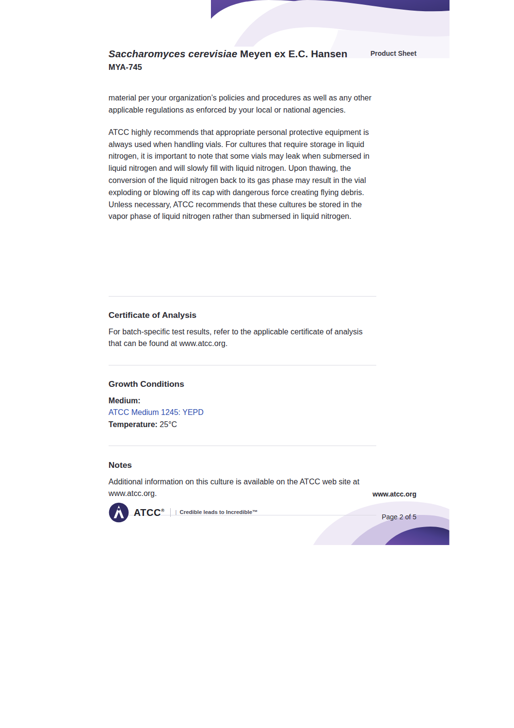Saccharomyces cerevisiae Meyen ex E.C. Hansen
MYA-745
Product Sheet
material per your organization’s policies and procedures as well as any other applicable regulations as enforced by your local or national agencies.
ATCC highly recommends that appropriate personal protective equipment is always used when handling vials. For cultures that require storage in liquid nitrogen, it is important to note that some vials may leak when submersed in liquid nitrogen and will slowly fill with liquid nitrogen. Upon thawing, the conversion of the liquid nitrogen back to its gas phase may result in the vial exploding or blowing off its cap with dangerous force creating flying debris. Unless necessary, ATCC recommends that these cultures be stored in the vapor phase of liquid nitrogen rather than submersed in liquid nitrogen.
Certificate of Analysis
For batch-specific test results, refer to the applicable certificate of analysis that can be found at www.atcc.org.
Growth Conditions
Medium:
ATCC Medium 1245: YEPD
Temperature: 25°C
Notes
Additional information on this culture is available on the ATCC web site at www.atcc.org.
ATCC®
|Credible leads to Incredible™
www.atcc.org
Page 2 of 5